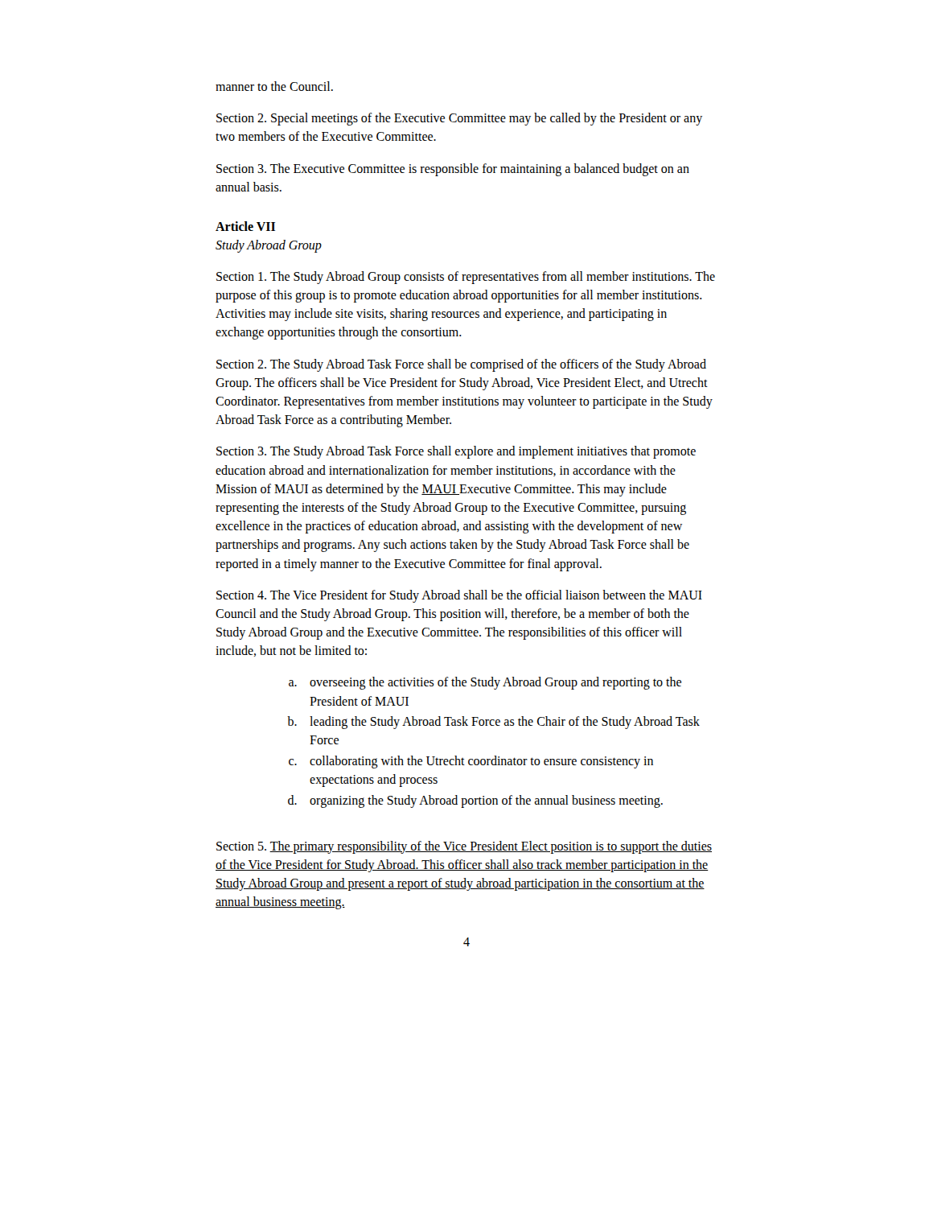manner to the Council.
Section 2. Special meetings of the Executive Committee may be called by the President or any two members of the Executive Committee.
Section 3. The Executive Committee is responsible for maintaining a balanced budget on an annual basis.
Article VII
Study Abroad Group
Section 1. The Study Abroad Group consists of representatives from all member institutions. The purpose of this group is to promote education abroad opportunities for all member institutions. Activities may include site visits, sharing resources and experience, and participating in exchange opportunities through the consortium.
Section 2. The Study Abroad Task Force shall be comprised of the officers of the Study Abroad Group. The officers shall be Vice President for Study Abroad, Vice President Elect, and Utrecht Coordinator. Representatives from member institutions may volunteer to participate in the Study Abroad Task Force as a contributing Member.
Section 3. The Study Abroad Task Force shall explore and implement initiatives that promote education abroad and internationalization for member institutions, in accordance with the Mission of MAUI as determined by the MAUI Executive Committee. This may include representing the interests of the Study Abroad Group to the Executive Committee, pursuing excellence in the practices of education abroad, and assisting with the development of new partnerships and programs. Any such actions taken by the Study Abroad Task Force shall be reported in a timely manner to the Executive Committee for final approval.
Section 4. The Vice President for Study Abroad shall be the official liaison between the MAUI Council and the Study Abroad Group. This position will, therefore, be a member of both the Study Abroad Group and the Executive Committee. The responsibilities of this officer will include, but not be limited to:
overseeing the activities of the Study Abroad Group and reporting to the President of MAUI
leading the Study Abroad Task Force as the Chair of the Study Abroad Task Force
collaborating with the Utrecht coordinator to ensure consistency in expectations and process
organizing the Study Abroad portion of the annual business meeting.
Section 5. The primary responsibility of the Vice President Elect position is to support the duties of the Vice President for Study Abroad. This officer shall also track member participation in the Study Abroad Group and present a report of study abroad participation in the consortium at the annual business meeting.
4